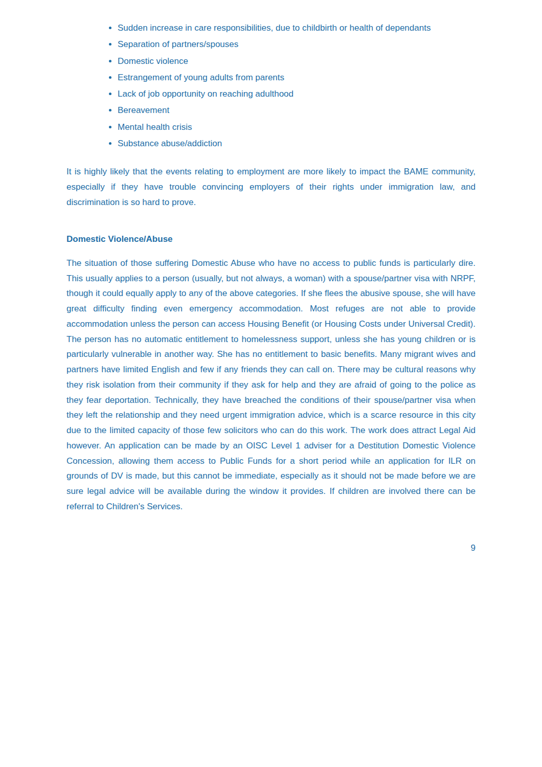Sudden increase in care responsibilities, due to childbirth or health of dependants
Separation of partners/spouses
Domestic violence
Estrangement of young adults from parents
Lack of job opportunity on reaching adulthood
Bereavement
Mental health crisis
Substance abuse/addiction
It is highly likely that the events relating to employment are more likely to impact the BAME community, especially if they have trouble convincing employers of their rights under immigration law, and discrimination is so hard to prove.
Domestic Violence/Abuse
The situation of those suffering Domestic Abuse who have no access to public funds is particularly dire. This usually applies to a person (usually, but not always, a woman) with a spouse/partner visa with NRPF, though it could equally apply to any of the above categories. If she flees the abusive spouse, she will have great difficulty finding even emergency accommodation. Most refuges are not able to provide accommodation unless the person can access Housing Benefit (or Housing Costs under Universal Credit). The person has no automatic entitlement to homelessness support, unless she has young children or is particularly vulnerable in another way. She has no entitlement to basic benefits. Many migrant wives and partners have limited English and few if any friends they can call on. There may be cultural reasons why they risk isolation from their community if they ask for help and they are afraid of going to the police as they fear deportation. Technically, they have breached the conditions of their spouse/partner visa when they left the relationship and they need urgent immigration advice, which is a scarce resource in this city due to the limited capacity of those few solicitors who can do this work. The work does attract Legal Aid however. An application can be made by an OISC Level 1 adviser for a Destitution Domestic Violence Concession, allowing them access to Public Funds for a short period while an application for ILR on grounds of DV is made, but this cannot be immediate, especially as it should not be made before we are sure legal advice will be available during the window it provides. If children are involved there can be referral to Children's Services.
9